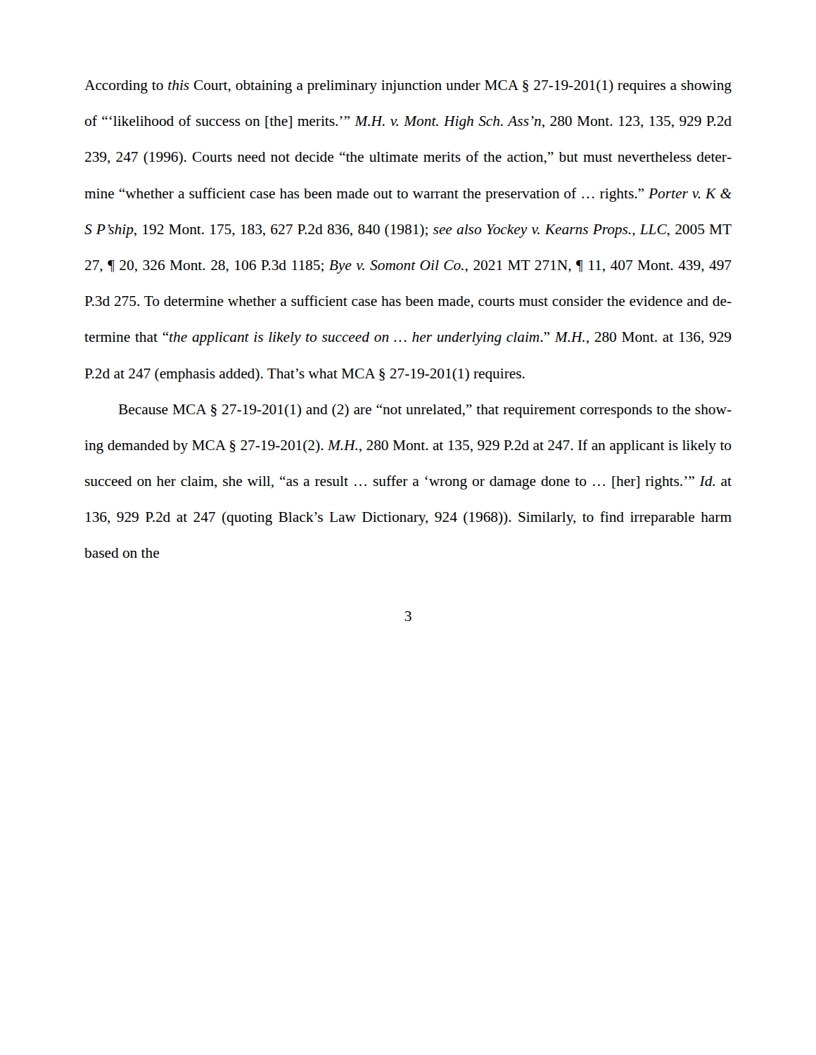According to this Court, obtaining a preliminary injunction under MCA § 27-19-201(1) requires a showing of “‘likelihood of success on [the] merits.’” M.H. v. Mont. High Sch. Ass’n, 280 Mont. 123, 135, 929 P.2d 239, 247 (1996). Courts need not decide “the ultimate merits of the action,” but must nevertheless determine “whether a sufficient case has been made out to warrant the preservation of … rights.” Porter v. K & S P’ship, 192 Mont. 175, 183, 627 P.2d 836, 840 (1981); see also Yockey v. Kearns Props., LLC, 2005 MT 27, ¶ 20, 326 Mont. 28, 106 P.3d 1185; Bye v. Somont Oil Co., 2021 MT 271N, ¶ 11, 407 Mont. 439, 497 P.3d 275. To determine whether a sufficient case has been made, courts must consider the evidence and determine that “the applicant is likely to succeed on … her underlying claim.” M.H., 280 Mont. at 136, 929 P.2d at 247 (emphasis added). That’s what MCA § 27-19-201(1) requires.
Because MCA § 27-19-201(1) and (2) are “not unrelated,” that requirement corresponds to the showing demanded by MCA § 27-19-201(2). M.H., 280 Mont. at 135, 929 P.2d at 247. If an applicant is likely to succeed on her claim, she will, “as a result … suffer a ‘wrong or damage done to … [her] rights.’” Id. at 136, 929 P.2d at 247 (quoting Black’s Law Dictionary, 924 (1968)). Similarly, to find irreparable harm based on the
3